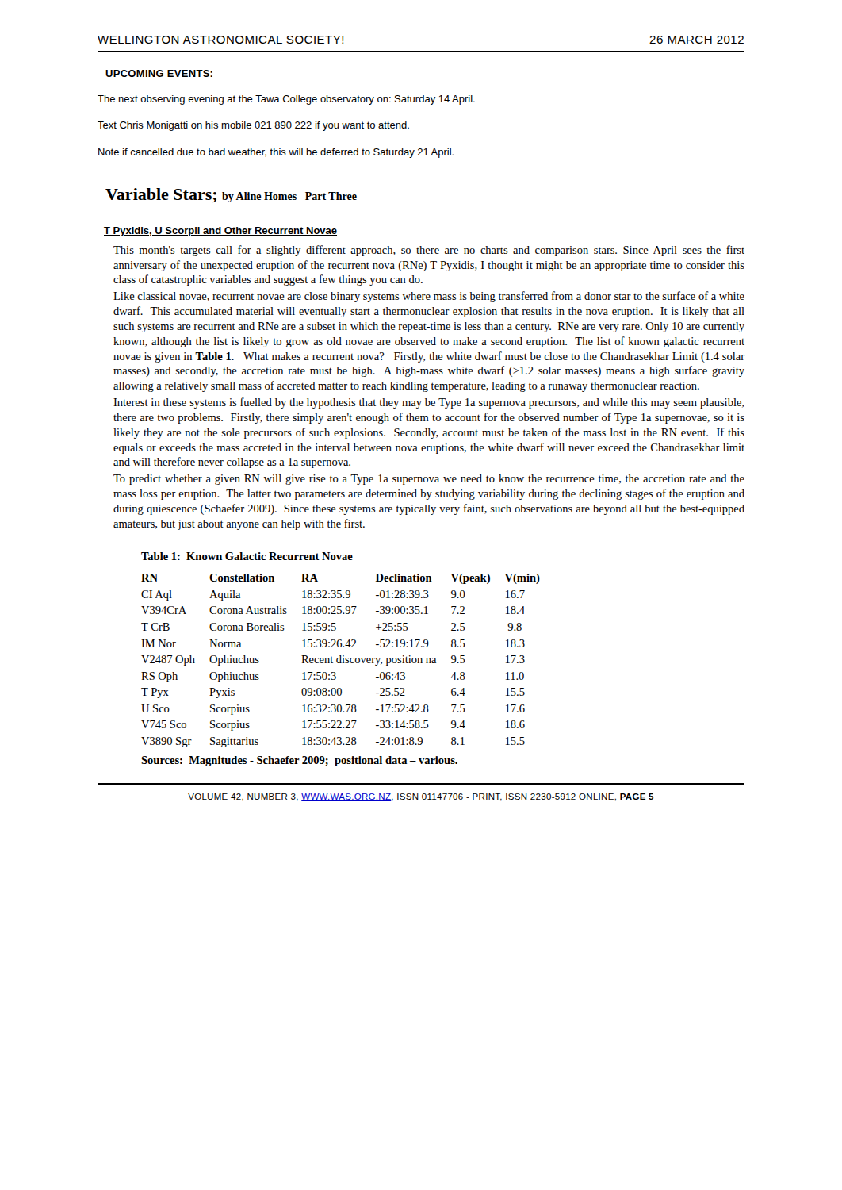WELLINGTON ASTRONOMICAL SOCIETY! 26 MARCH 2012
UPCOMING EVENTS:
The next observing evening at the Tawa College observatory on: Saturday 14 April.
Text Chris Monigatti on his mobile 021 890 222 if you want to attend.
Note if cancelled due to bad weather, this will be deferred to Saturday 21 April.
Variable Stars; by Aline Homes Part Three
T Pyxidis, U Scorpii and Other Recurrent Novae
This month's targets call for a slightly different approach, so there are no charts and comparison stars. Since April sees the first anniversary of the unexpected eruption of the recurrent nova (RNe) T Pyxidis, I thought it might be an appropriate time to consider this class of catastrophic variables and suggest a few things you can do.
Like classical novae, recurrent novae are close binary systems where mass is being transferred from a donor star to the surface of a white dwarf. This accumulated material will eventually start a thermonuclear explosion that results in the nova eruption. It is likely that all such systems are recurrent and RNe are a subset in which the repeat-time is less than a century. RNe are very rare. Only 10 are currently known, although the list is likely to grow as old novae are observed to make a second eruption. The list of known galactic recurrent novae is given in Table 1. What makes a recurrent nova? Firstly, the white dwarf must be close to the Chandrasekhar Limit (1.4 solar masses) and secondly, the accretion rate must be high. A high-mass white dwarf (>1.2 solar masses) means a high surface gravity allowing a relatively small mass of accreted matter to reach kindling temperature, leading to a runaway thermonuclear reaction.
Interest in these systems is fuelled by the hypothesis that they may be Type 1a supernova precursors, and while this may seem plausible, there are two problems. Firstly, there simply aren't enough of them to account for the observed number of Type 1a supernovae, so it is likely they are not the sole precursors of such explosions. Secondly, account must be taken of the mass lost in the RN event. If this equals or exceeds the mass accreted in the interval between nova eruptions, the white dwarf will never exceed the Chandrasekhar limit and will therefore never collapse as a 1a supernova.
To predict whether a given RN will give rise to a Type 1a supernova we need to know the recurrence time, the accretion rate and the mass loss per eruption. The latter two parameters are determined by studying variability during the declining stages of the eruption and during quiescence (Schaefer 2009). Since these systems are typically very faint, such observations are beyond all but the best-equipped amateurs, but just about anyone can help with the first.
Table 1: Known Galactic Recurrent Novae
| RN | Constellation | RA | Declination | V(peak) | V(min) |
| --- | --- | --- | --- | --- | --- |
| CI Aql | Aquila | 18:32:35.9 | -01:28:39.3 | 9.0 | 16.7 |
| V394CrA | Corona Australis | 18:00:25.97 | -39:00:35.1 | 7.2 | 18.4 |
| T CrB | Corona Borealis | 15:59:5 | +25:55 | 2.5 | 9.8 |
| IM Nor | Norma | 15:39:26.42 | -52:19:17.9 | 8.5 | 18.3 |
| V2487 Oph | Ophiuchus | Recent discovery, position na | 9.5 | 17.3 |
| RS Oph | Ophiuchus | 17:50:3 | -06:43 | 4.8 | 11.0 |
| T Pyx | Pyxis | 09:08:00 | -25.52 | 6.4 | 15.5 |
| U Sco | Scorpius | 16:32:30.78 | -17:52:42.8 | 7.5 | 17.6 |
| V745 Sco | Scorpius | 17:55:22.27 | -33:14:58.5 | 9.4 | 18.6 |
| V3890 Sgr | Sagittarius | 18:30:43.28 | -24:01:8.9 | 8.1 | 15.5 |
Sources: Magnitudes - Schaefer 2009; positional data – various.
VOLUME 42, NUMBER 3, WWW.WAS.ORG.NZ, ISSN 01147706 - PRINT, ISSN 2230-5912 ONLINE, PAGE 5